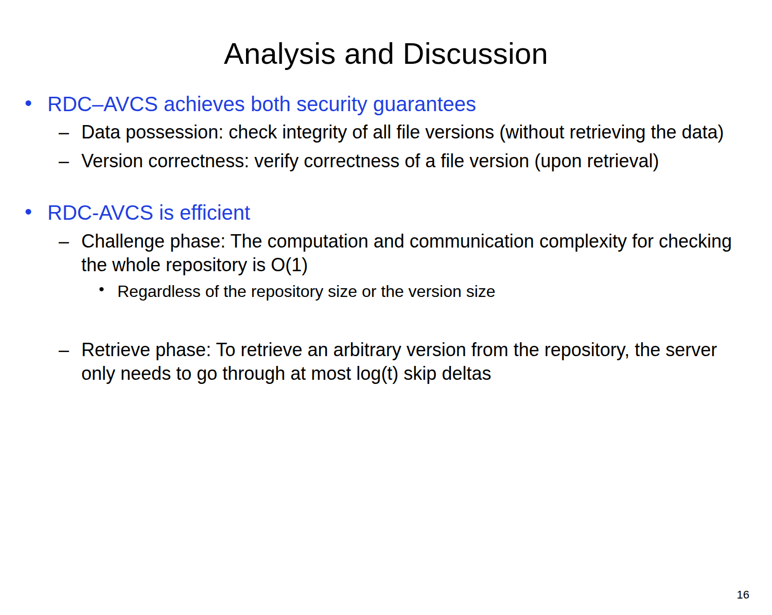Analysis and Discussion
RDC–AVCS achieves both security guarantees
Data possession: check integrity of all file versions (without retrieving the data)
Version correctness: verify correctness of a file version (upon retrieval)
RDC-AVCS is efficient
Challenge phase: The computation and communication complexity for checking the whole repository is O(1)
Regardless of the repository size or the version size
Retrieve phase: To retrieve an arbitrary version from the repository, the server only needs to go through at most log(t) skip deltas
16